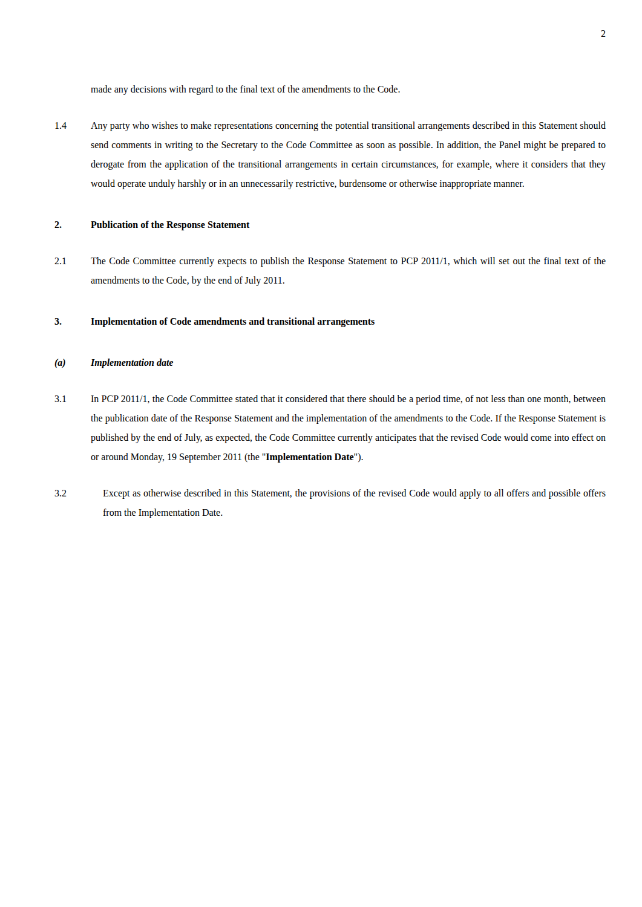2
made any decisions with regard to the final text of the amendments to the Code.
1.4
Any party who wishes to make representations concerning the potential transitional arrangements described in this Statement should send comments in writing to the Secretary to the Code Committee as soon as possible. In addition, the Panel might be prepared to derogate from the application of the transitional arrangements in certain circumstances, for example, where it considers that they would operate unduly harshly or in an unnecessarily restrictive, burdensome or otherwise inappropriate manner.
2.
Publication of the Response Statement
2.1
The Code Committee currently expects to publish the Response Statement to PCP 2011/1, which will set out the final text of the amendments to the Code, by the end of July 2011.
3.
Implementation of Code amendments and transitional arrangements
(a)
Implementation date
3.1
In PCP 2011/1, the Code Committee stated that it considered that there should be a period time, of not less than one month, between the publication date of the Response Statement and the implementation of the amendments to the Code. If the Response Statement is published by the end of July, as expected, the Code Committee currently anticipates that the revised Code would come into effect on or around Monday, 19 September 2011 (the "Implementation Date").
3.2
Except as otherwise described in this Statement, the provisions of the revised Code would apply to all offers and possible offers from the Implementation Date.